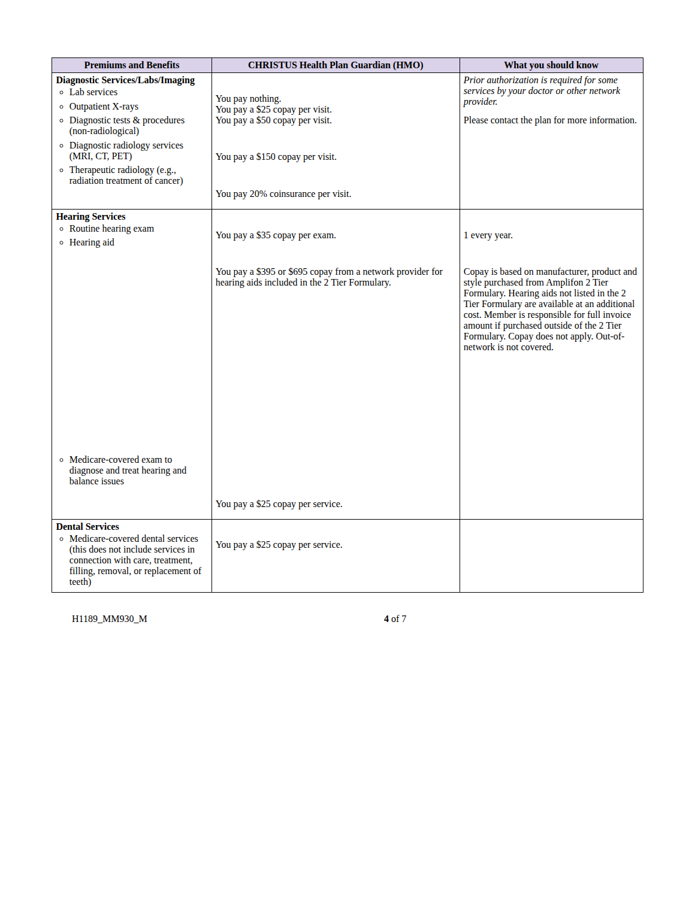| Premiums and Benefits | CHRISTUS Health Plan Guardian (HMO) | What you should know |
| --- | --- | --- |
| Diagnostic Services/Labs/Imaging Lab services Outpatient X-rays Diagnostic tests & procedures (non-radiological) Diagnostic radiology services (MRI, CT, PET) Therapeutic radiology (e.g., radiation treatment of cancer) | You pay nothing. You pay a $25 copay per visit. You pay a $50 copay per visit. You pay a $150 copay per visit. You pay 20% coinsurance per visit. | Prior authorization is required for some services by your doctor or other network provider. Please contact the plan for more information. |
| Hearing Services Routine hearing exam Hearing aid Medicare-covered exam to diagnose and treat hearing and balance issues | You pay a $35 copay per exam. You pay a $395 or $695 copay from a network provider for hearing aids included in the 2 Tier Formulary. You pay a $25 copay per service. | 1 every year. Copay is based on manufacturer, product and style purchased from Amplifon 2 Tier Formulary. Hearing aids not listed in the 2 Tier Formulary are available at an additional cost. Member is responsible for full invoice amount if purchased outside of the 2 Tier Formulary. Copay does not apply. Out-of-network is not covered. |
| Dental Services Medicare-covered dental services (this does not include services in connection with care, treatment, filling, removal, or replacement of teeth) | You pay a $25 copay per service. | |
H1189_MM930_M 4 of 7